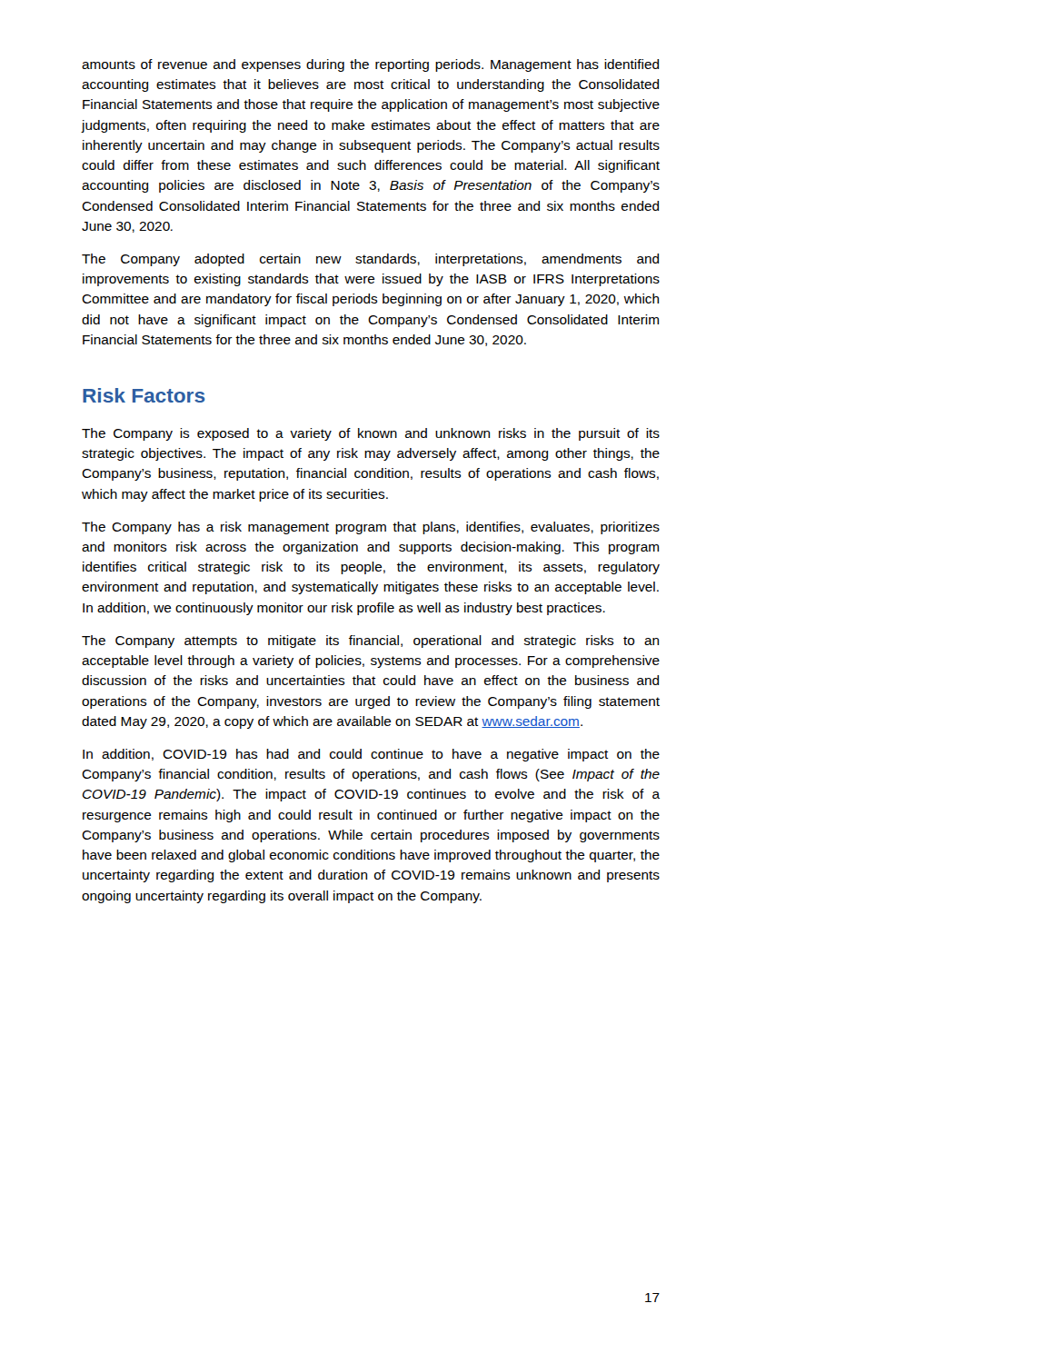amounts of revenue and expenses during the reporting periods. Management has identified accounting estimates that it believes are most critical to understanding the Consolidated Financial Statements and those that require the application of management’s most subjective judgments, often requiring the need to make estimates about the effect of matters that are inherently uncertain and may change in subsequent periods. The Company’s actual results could differ from these estimates and such differences could be material. All significant accounting policies are disclosed in Note 3, Basis of Presentation of the Company’s Condensed Consolidated Interim Financial Statements for the three and six months ended June 30, 2020.
The Company adopted certain new standards, interpretations, amendments and improvements to existing standards that were issued by the IASB or IFRS Interpretations Committee and are mandatory for fiscal periods beginning on or after January 1, 2020, which did not have a significant impact on the Company’s Condensed Consolidated Interim Financial Statements for the three and six months ended June 30, 2020.
Risk Factors
The Company is exposed to a variety of known and unknown risks in the pursuit of its strategic objectives. The impact of any risk may adversely affect, among other things, the Company’s business, reputation, financial condition, results of operations and cash flows, which may affect the market price of its securities.
The Company has a risk management program that plans, identifies, evaluates, prioritizes and monitors risk across the organization and supports decision-making. This program identifies critical strategic risk to its people, the environment, its assets, regulatory environment and reputation, and systematically mitigates these risks to an acceptable level. In addition, we continuously monitor our risk profile as well as industry best practices.
The Company attempts to mitigate its financial, operational and strategic risks to an acceptable level through a variety of policies, systems and processes. For a comprehensive discussion of the risks and uncertainties that could have an effect on the business and operations of the Company, investors are urged to review the Company’s filing statement dated May 29, 2020, a copy of which are available on SEDAR at www.sedar.com.
In addition, COVID-19 has had and could continue to have a negative impact on the Company’s financial condition, results of operations, and cash flows (See Impact of the COVID-19 Pandemic). The impact of COVID-19 continues to evolve and the risk of a resurgence remains high and could result in continued or further negative impact on the Company’s business and operations. While certain procedures imposed by governments have been relaxed and global economic conditions have improved throughout the quarter, the uncertainty regarding the extent and duration of COVID-19 remains unknown and presents ongoing uncertainty regarding its overall impact on the Company.
17